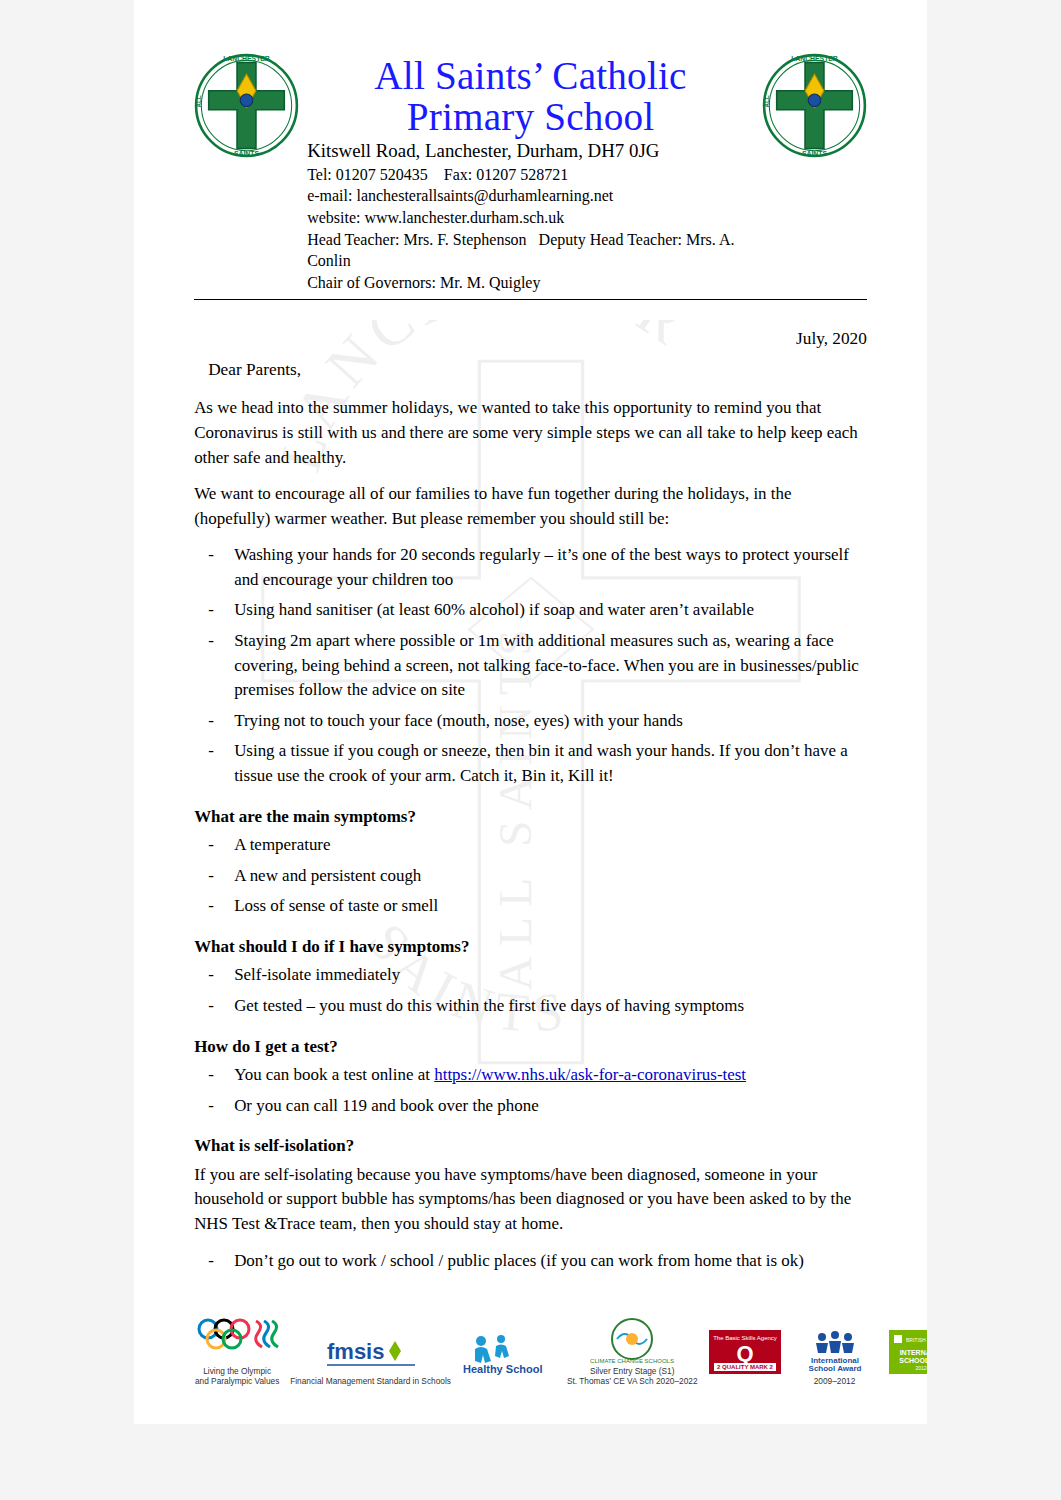LANCHESTER SAINTS ALL SAINTS
LANCHESTER SAINTS ALL
All Saints’ Catholic Primary School
Kitswell Road, Lanchester, Durham, DH7 0JG
Tel: 01207 520435 Fax: 01207 528721
e-mail: lanchesterallsaints@durhamlearning.net
website: www.lanchester.durham.sch.uk
Head Teacher: Mrs. F. Stephenson Deputy Head Teacher: Mrs. A. Conlin
Chair of Governors: Mr. M. Quigley
LANCHESTER SAINTS ALL
July, 2020
Dear Parents,
As we head into the summer holidays, we wanted to take this opportunity to remind you that Coronavirus is still with us and there are some very simple steps we can all take to help keep each other safe and healthy.
We want to encourage all of our families to have fun together during the holidays, in the (hopefully) warmer weather. But please remember you should still be:
Washing your hands for 20 seconds regularly – it’s one of the best ways to protect yourself and encourage your children too
Using hand sanitiser (at least 60% alcohol) if soap and water aren’t available
Staying 2m apart where possible or 1m with additional measures such as, wearing a face covering, being behind a screen, not talking face-to-face. When you are in businesses/public premises follow the advice on site
Trying not to touch your face (mouth, nose, eyes) with your hands
Using a tissue if you cough or sneeze, then bin it and wash your hands. If you don’t have a tissue use the crook of your arm. Catch it, Bin it, Kill it!
What are the main symptoms?
A temperature
A new and persistent cough
Loss of sense of taste or smell
What should I do if I have symptoms?
Self-isolate immediately
Get tested – you must do this within the first five days of having symptoms
How do I get a test?
You can book a test online at https://www.nhs.uk/ask-for-a-coronavirus-test
Or you can call 119 and book over the phone
What is self-isolation?
If you are self-isolating because you have symptoms/have been diagnosed, someone in your household or support bubble has symptoms/has been diagnosed or you have been asked to by the NHS Test &Trace team, then you should stay at home.
Don’t go out to work / school / public places (if you can work from home that is ok)
Living the Olympic
and Paralympic Values
fmsis
Financial Management Standard in Schools
Healthy School
CLIMATE CHANGE SCHOOLS
Silver Entry Stage (S1)
St. Thomas’ CE VA Sch 2020–2022
The Basic Skills Agency Q 2 QUALITY MARK 2
International School Award
2009–2012
BRITISH COUNCIL INTERNATIONAL SCHOOL AWARD 2012–2015